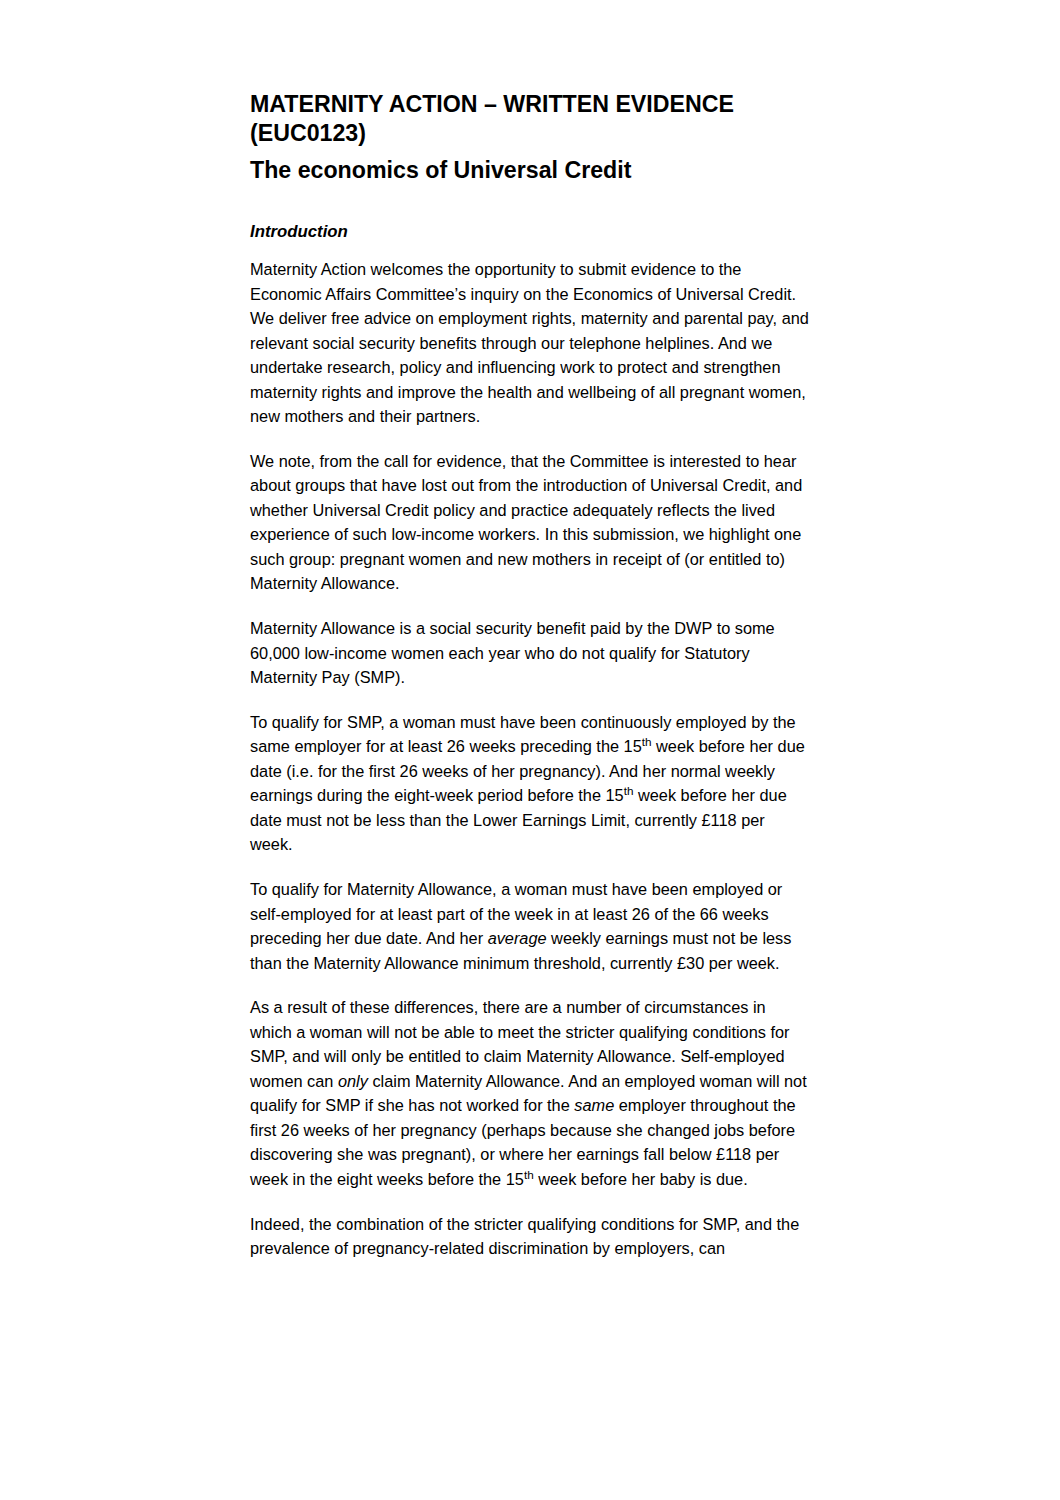MATERNITY ACTION – WRITTEN EVIDENCE (EUC0123)
The economics of Universal Credit
Introduction
Maternity Action welcomes the opportunity to submit evidence to the Economic Affairs Committee’s inquiry on the Economics of Universal Credit. We deliver free advice on employment rights, maternity and parental pay, and relevant social security benefits through our telephone helplines. And we undertake research, policy and influencing work to protect and strengthen maternity rights and improve the health and wellbeing of all pregnant women, new mothers and their partners.
We note, from the call for evidence, that the Committee is interested to hear about groups that have lost out from the introduction of Universal Credit, and whether Universal Credit policy and practice adequately reflects the lived experience of such low-income workers. In this submission, we highlight one such group: pregnant women and new mothers in receipt of (or entitled to) Maternity Allowance.
Maternity Allowance is a social security benefit paid by the DWP to some 60,000 low-income women each year who do not qualify for Statutory Maternity Pay (SMP).
To qualify for SMP, a woman must have been continuously employed by the same employer for at least 26 weeks preceding the 15th week before her due date (i.e. for the first 26 weeks of her pregnancy). And her normal weekly earnings during the eight-week period before the 15th week before her due date must not be less than the Lower Earnings Limit, currently £118 per week.
To qualify for Maternity Allowance, a woman must have been employed or self-employed for at least part of the week in at least 26 of the 66 weeks preceding her due date. And her average weekly earnings must not be less than the Maternity Allowance minimum threshold, currently £30 per week.
As a result of these differences, there are a number of circumstances in which a woman will not be able to meet the stricter qualifying conditions for SMP, and will only be entitled to claim Maternity Allowance. Self-employed women can only claim Maternity Allowance. And an employed woman will not qualify for SMP if she has not worked for the same employer throughout the first 26 weeks of her pregnancy (perhaps because she changed jobs before discovering she was pregnant), or where her earnings fall below £118 per week in the eight weeks before the 15th week before her baby is due.
Indeed, the combination of the stricter qualifying conditions for SMP, and the prevalence of pregnancy-related discrimination by employers, can